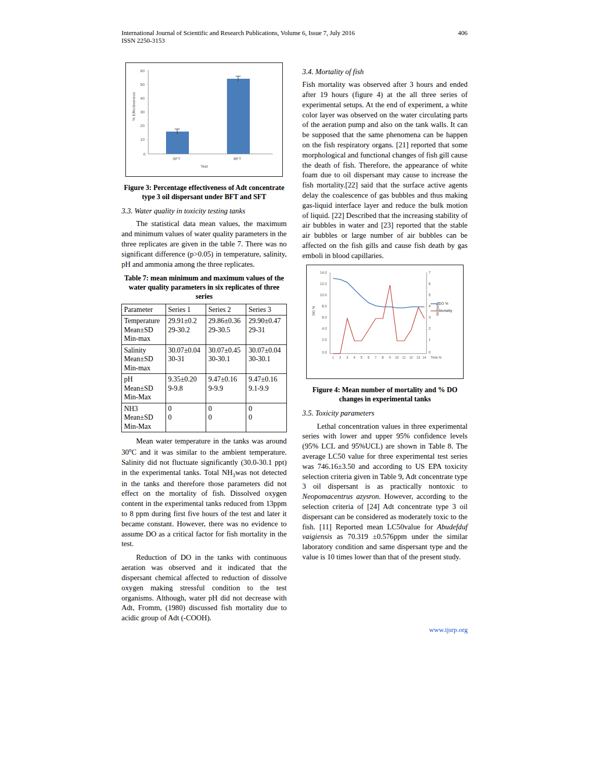International Journal of Scientific and Research Publications, Volume 6, Issue 7, July 2016
ISSN 2250-3153 406
60 50 40 30 20 10 0 SFT BFT Test % Effectiveness
Figure 3: Percentage effectiveness of Adt concentrate type 3 oil dispersant under BFT and SFT
3.3. Water quality in toxicity testing tanks
The statistical data mean values, the maximum and minimum values of water quality parameters in the three replicates are given in the table 7. There was no significant difference (p>0.05) in temperature, salinity, pH and ammonia among the three replicates.
Table 7: mean minimum and maximum values of the water quality parameters in six replicates of three series
| Parameter | Series 1 | Series 2 | Series 3 |
| Temperature Mean±SD Min-max | 29.91±0.2 29-30.2 | 29.86±0.36 29-30.5 | 29.90±0.47 29-31 |
| Salinity Mean±SD Min-max | 30.07±0.04 30-31 | 30.07±0.45 30-30.1 | 30.07±0.04 30-30.1 |
| pH Mean±SD Min-Max | 9.35±0.20 9-9.8 | 9.47±0.16 9-9.9 | 9.47±0.16 9.1-9.9 |
| NH3 Mean±SD Min-Max | 0 0 | 0 0 | 0 0 |
Mean water temperature in the tanks was around 30oC and it was similar to the ambient temperature. Salinity did not fluctuate significantly (30.0-30.1 ppt) in the experimental tanks. Total NH3was not detected in the tanks and therefore those parameters did not effect on the mortality of fish. Dissolved oxygen content in the experimental tanks reduced from 13ppm to 8 ppm during first five hours of the test and later it became constant. However, there was no evidence to assume DO as a critical factor for fish mortality in the test.
Reduction of DO in the tanks with continuous aeration was observed and it indicated that the dispersant chemical affected to reduction of dissolve oxygen making stressful condition to the test organisms. Although, water pH did not decrease with Adt, Fromm, (1980) discussed fish mortality due to acidic group of Adt (-COOH).
3.4. Mortality of fish
Fish mortality was observed after 3 hours and ended after 19 hours (figure 4) at the all three series of experimental setups. At the end of experiment, a white color layer was observed on the water circulating parts of the aeration pump and also on the tank walls. It can be supposed that the same phenomena can be happen on the fish respiratory organs. [21] reported that some morphological and functional changes of fish gill cause the death of fish. Therefore, the appearance of white foam due to oil dispersant may cause to increase the fish mortality.[22] said that the surface active agents delay the coalescence of gas bubbles and thus making gas-liquid interface layer and reduce the bulk motion of liquid. [22] Described that the increasing stability of air bubbles in water and [23] reported that the stable air bubbles or large number of air bubbles can be affected on the fish gills and cause fish death by gas emboli in blood capillaries.
14.0 12.0 10.0 8.0 6.0 4.0 2.0 0.0 7 6 5 4 3 2 1 0 DO % Mortality 1 2 3 4 5 6 7 8 9 10 11 12 13 14 Time hr DO % Mortality
Figure 4: Mean number of mortality and % DO changes in experimental tanks
3.5. Toxicity parameters
Lethal concentration values in three experimental series with lower and upper 95% confidence levels (95% LCL and 95%UCL) are shown in Table 8. The average LC50 value for three experimental test series was 746.16±3.50 and according to US EPA toxicity selection criteria given in Table 9, Adt concentrate type 3 oil dispersant is as practically nontoxic to Neopomacentrus azysron. However, according to the selection criteria of [24] Adt concentrate type 3 oil dispersant can be considered as moderately toxic to the fish. [11] Reported mean LC50value for Abudefduf vaigiensis as 70.319 ±0.576ppm under the similar laboratory condition and same dispersant type and the value is 10 times lower than that of the present study.
www.ijsrp.org